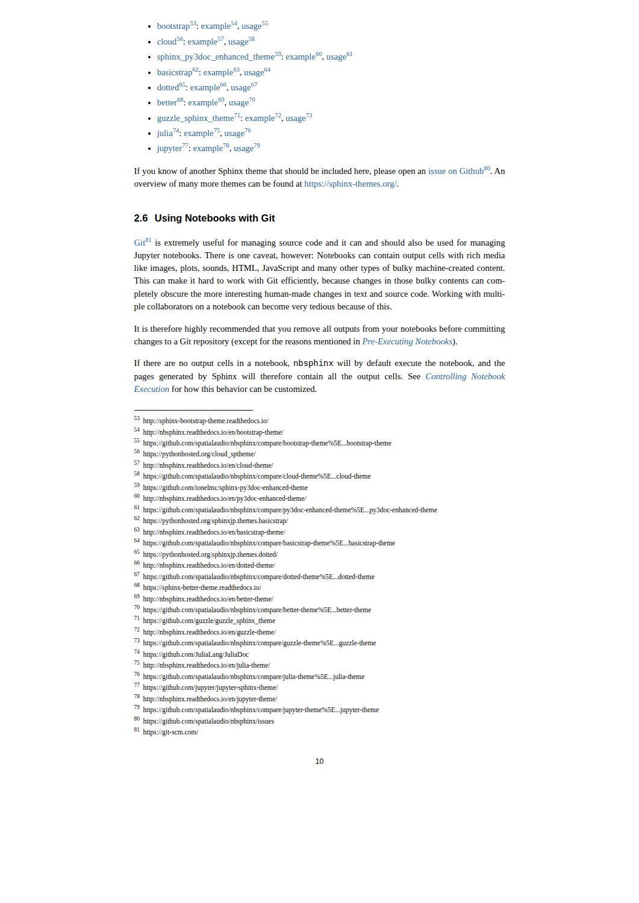bootstrap53: example54, usage55
cloud56: example57, usage58
sphinx_py3doc_enhanced_theme59: example60, usage61
basicstrap62: example63, usage64
dotted65: example66, usage67
better68: example69, usage70
guzzle_sphinx_theme71: example72, usage73
julia74: example75, usage76
jupyter77: example78, usage79
If you know of another Sphinx theme that should be included here, please open an issue on Github80. An overview of many more themes can be found at https://sphinx-themes.org/.
2.6 Using Notebooks with Git
Git81 is extremely useful for managing source code and it can and should also be used for managing Jupyter notebooks. There is one caveat, however: Notebooks can contain output cells with rich media like images, plots, sounds, HTML, JavaScript and many other types of bulky machine-created content. This can make it hard to work with Git efficiently, because changes in those bulky contents can completely obscure the more interesting human-made changes in text and source code. Working with multiple collaborators on a notebook can become very tedious because of this.
It is therefore highly recommended that you remove all outputs from your notebooks before committing changes to a Git repository (except for the reasons mentioned in Pre-Executing Notebooks).
If there are no output cells in a notebook, nbsphinx will by default execute the notebook, and the pages generated by Sphinx will therefore contain all the output cells. See Controlling Notebook Execution for how this behavior can be customized.
53 http://sphinx-bootstrap-theme.readthedocs.io/
54 http://nbsphinx.readthedocs.io/en/bootstrap-theme/
55 https://github.com/spatialaudio/nbsphinx/compare/bootstrap-theme%5E...bootstrap-theme
56 https://pythonhosted.org/cloud_sptheme/
57 http://nbsphinx.readthedocs.io/en/cloud-theme/
58 https://github.com/spatialaudio/nbsphinx/compare/cloud-theme%5E...cloud-theme
59 https://github.com/ionelmc/sphinx-py3doc-enhanced-theme
60 http://nbsphinx.readthedocs.io/en/py3doc-enhanced-theme/
61 https://github.com/spatialaudio/nbsphinx/compare/py3doc-enhanced-theme%5E...py3doc-enhanced-theme
62 https://pythonhosted.org/sphinxjp.themes.basicstrap/
63 http://nbsphinx.readthedocs.io/en/basicstrap-theme/
64 https://github.com/spatialaudio/nbsphinx/compare/basicstrap-theme%5E...basicstrap-theme
65 https://pythonhosted.org/sphinxjp.themes.dotted/
66 http://nbsphinx.readthedocs.io/en/dotted-theme/
67 https://github.com/spatialaudio/nbsphinx/compare/dotted-theme%5E...dotted-theme
68 https://sphinx-better-theme.readthedocs.io/
69 http://nbsphinx.readthedocs.io/en/better-theme/
70 https://github.com/spatialaudio/nbsphinx/compare/better-theme%5E...better-theme
71 https://github.com/guzzle/guzzle_sphinx_theme
72 http://nbsphinx.readthedocs.io/en/guzzle-theme/
73 https://github.com/spatialaudio/nbsphinx/compare/guzzle-theme%5E...guzzle-theme
74 https://github.com/JuliaLang/JuliaDoc
75 http://nbsphinx.readthedocs.io/en/julia-theme/
76 https://github.com/spatialaudio/nbsphinx/compare/julia-theme%5E...julia-theme
77 https://github.com/jupyter/jupyter-sphinx-theme/
78 http://nbsphinx.readthedocs.io/en/jupyter-theme/
79 https://github.com/spatialaudio/nbsphinx/compare/jupyter-theme%5E...jupyter-theme
80 https://github.com/spatialaudio/nbsphinx/issues
81 https://git-scm.com/
10